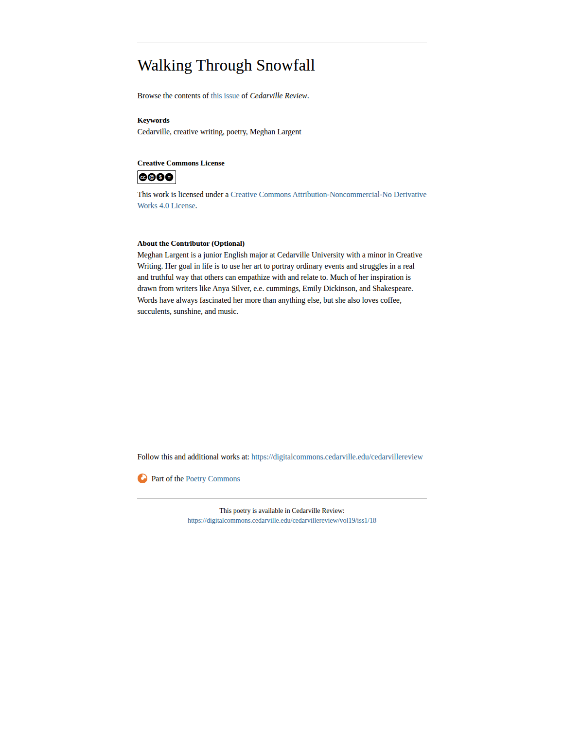Walking Through Snowfall
Browse the contents of this issue of Cedarville Review.
Keywords
Cedarville, creative writing, poetry, Meghan Largent
Creative Commons License
cc Ⓒ $ =
This work is licensed under a Creative Commons Attribution-Noncommercial-No Derivative Works 4.0 License.
About the Contributor (Optional)
Meghan Largent is a junior English major at Cedarville University with a minor in Creative Writing. Her goal in life is to use her art to portray ordinary events and struggles in a real and truthful way that others can empathize with and relate to. Much of her inspiration is drawn from writers like Anya Silver, e.e. cummings, Emily Dickinson, and Shakespeare. Words have always fascinated her more than anything else, but she also loves coffee, succulents, sunshine, and music.
Follow this and additional works at: https://digitalcommons.cedarville.edu/cedarvillereview
Part of the Poetry Commons
This poetry is available in Cedarville Review: https://digitalcommons.cedarville.edu/cedarvillereview/vol19/iss1/18